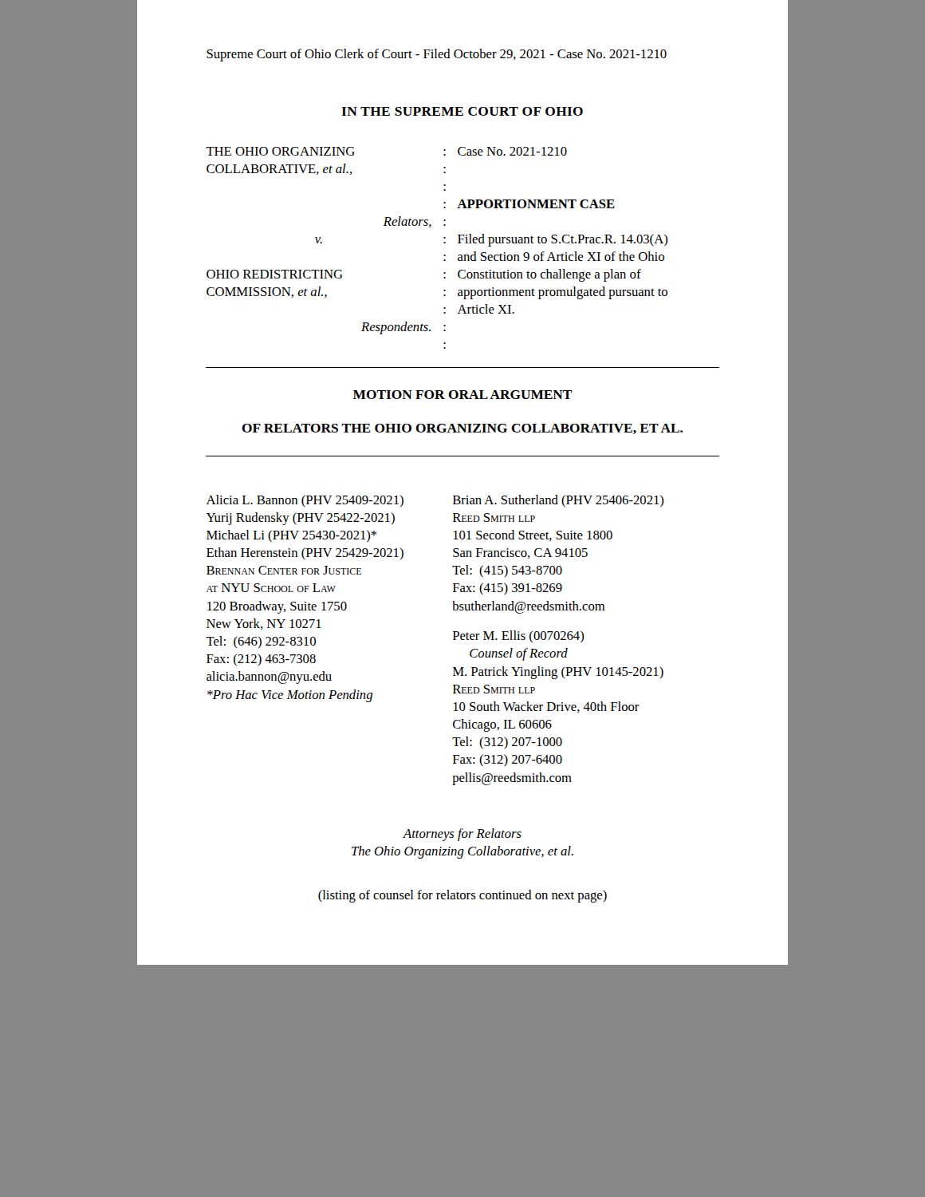Supreme Court of Ohio Clerk of Court - Filed October 29, 2021 - Case No. 2021-1210
IN THE SUPREME COURT OF OHIO
| THE OHIO ORGANIZING COLLABORATIVE, et al. , | : : | Case No. 2021-1210 |
| | : | |
| | : | APPORTIONMENT CASE |
| Relators, | : | |
| v. | : | Filed pursuant to S.Ct.Prac.R. 14.03(A) |
| | : | and Section 9 of Article XI of the Ohio |
| OHIO REDISTRICTING | : | Constitution to challenge a plan of |
| COMMISSION, et al. , | : | apportionment promulgated pursuant to |
| | : | Article XI. |
| Respondents. | : | |
| | : | |
MOTION FOR ORAL ARGUMENT
OF RELATORS THE OHIO ORGANIZING COLLABORATIVE, ET AL.
| Alicia L. Bannon (PHV 25409-2021) Yurij Rudensky (PHV 25422-2021) Michael Li (PHV 25430-2021)* Ethan Herenstein (PHV 25429-2021) Brennan Center for Justice at NYU School of Law 120 Broadway, Suite 1750 New York, NY 10271 Tel: (646) 292-8310 Fax: (212) 463-7308 alicia.bannon@nyu.edu *Pro Hac Vice Motion Pending | Brian A. Sutherland (PHV 25406-2021) Reed Smith llp 101 Second Street, Suite 1800 San Francisco, CA 94105 Tel: (415) 543-8700 Fax: (415) 391-8269 bsutherland@reedsmith.com Peter M. Ellis (0070264) Counsel of Record M. Patrick Yingling (PHV 10145-2021) Reed Smith llp 10 South Wacker Drive, 40th Floor Chicago, IL 60606 Tel: (312) 207-1000 Fax: (312) 207-6400 pellis@reedsmith.com |
Attorneys for Relators
The Ohio Organizing Collaborative, et al.
(listing of counsel for relators continued on next page)